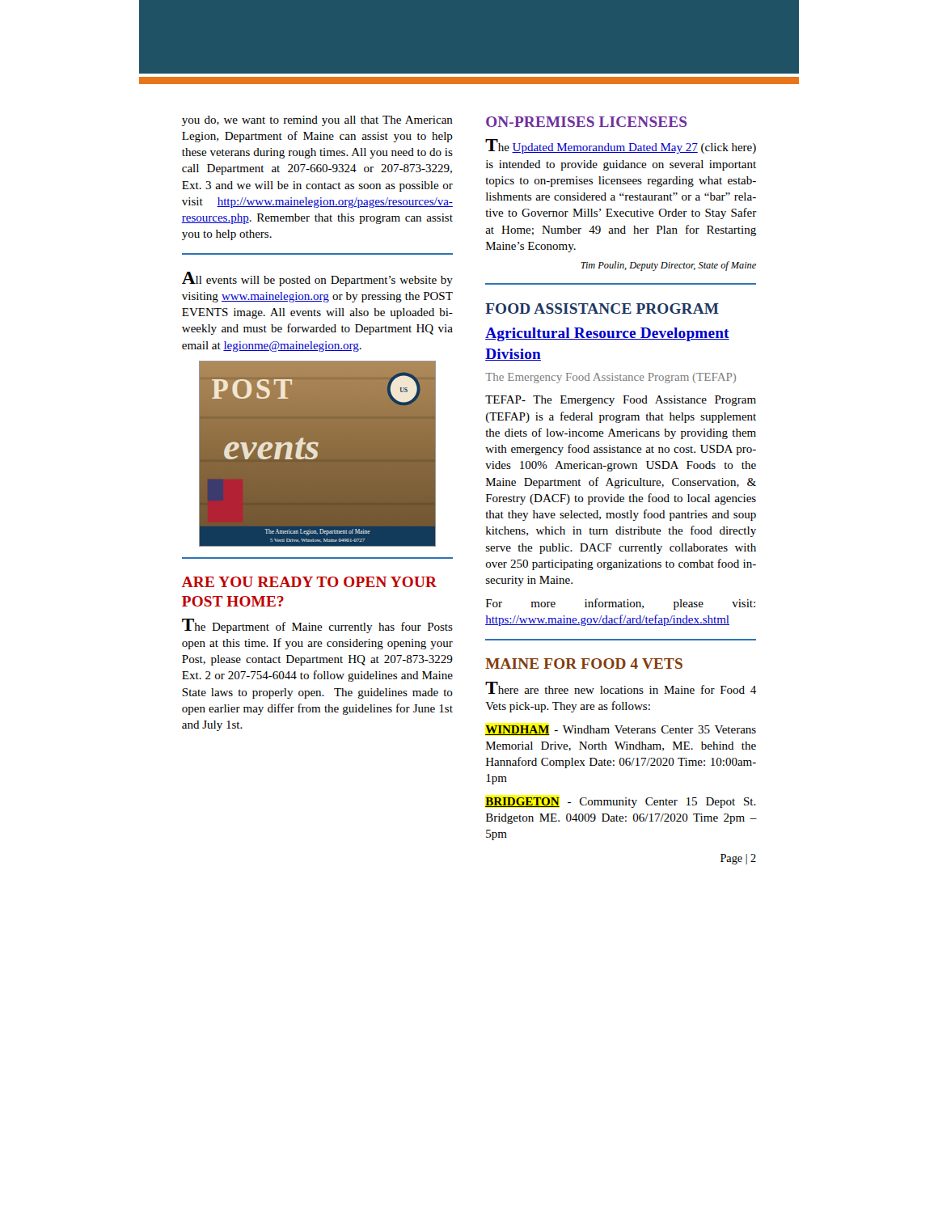you do, we want to remind you all that The American Legion, Department of Maine can assist you to help these veterans during rough times. All you need to do is call Department at 207-660-9324 or 207-873-3229, Ext. 3 and we will be in contact as soon as possible or visit http://www.mainelegion.org/pages/resources/va-resources.php. Remember that this program can assist you to help others.
All events will be posted on Department’s website by visiting www.mainelegion.org or by pressing the POST EVENTS image. All events will also be uploaded bi-weekly and must be forwarded to Department HQ via email at legionme@mainelegion.org.
ARE YOU READY TO OPEN YOUR POST HOME?
The Department of Maine currently has four Posts open at this time. If you are considering opening your Post, please contact Department HQ at 207-873-3229 Ext. 2 or 207-754-6044 to follow guidelines and Maine State laws to properly open. The guidelines made to open earlier may differ from the guidelines for June 1st and July 1st.
ON-PREMISES LICENSEES
The Updated Memorandum Dated May 27 (click here) is intended to provide guidance on several important topics to on-premises licensees regarding what establishments are considered a “restaurant” or a “bar” relative to Governor Mills’ Executive Order to Stay Safer at Home; Number 49 and her Plan for Restarting Maine’s Economy.
Tim Poulin, Deputy Director, State of Maine
FOOD ASSISTANCE PROGRAM
Agricultural Resource Development Division
The Emergency Food Assistance Program (TEFAP)
TEFAP- The Emergency Food Assistance Program (TEFAP) is a federal program that helps supplement the diets of low-income Americans by providing them with emergency food assistance at no cost. USDA provides 100% American-grown USDA Foods to the Maine Department of Agriculture, Conservation, & Forestry (DACF) to provide the food to local agencies that they have selected, mostly food pantries and soup kitchens, which in turn distribute the food directly serve the public. DACF currently collaborates with over 250 participating organizations to combat food insecurity in Maine.
For more information, please visit: https://www.maine.gov/dacf/ard/tefap/index.shtml
MAINE FOR FOOD 4 VETS
There are three new locations in Maine for Food 4 Vets pick-up. They are as follows:
WINDHAM - Windham Veterans Center 35 Veterans Memorial Drive, North Windham, ME. behind the Hannaford Complex Date: 06/17/2020 Time: 10:00am- 1pm
BRIDGETON - Community Center 15 Depot St. Bridgeton ME. 04009 Date: 06/17/2020 Time 2pm – 5pm
Page | 2